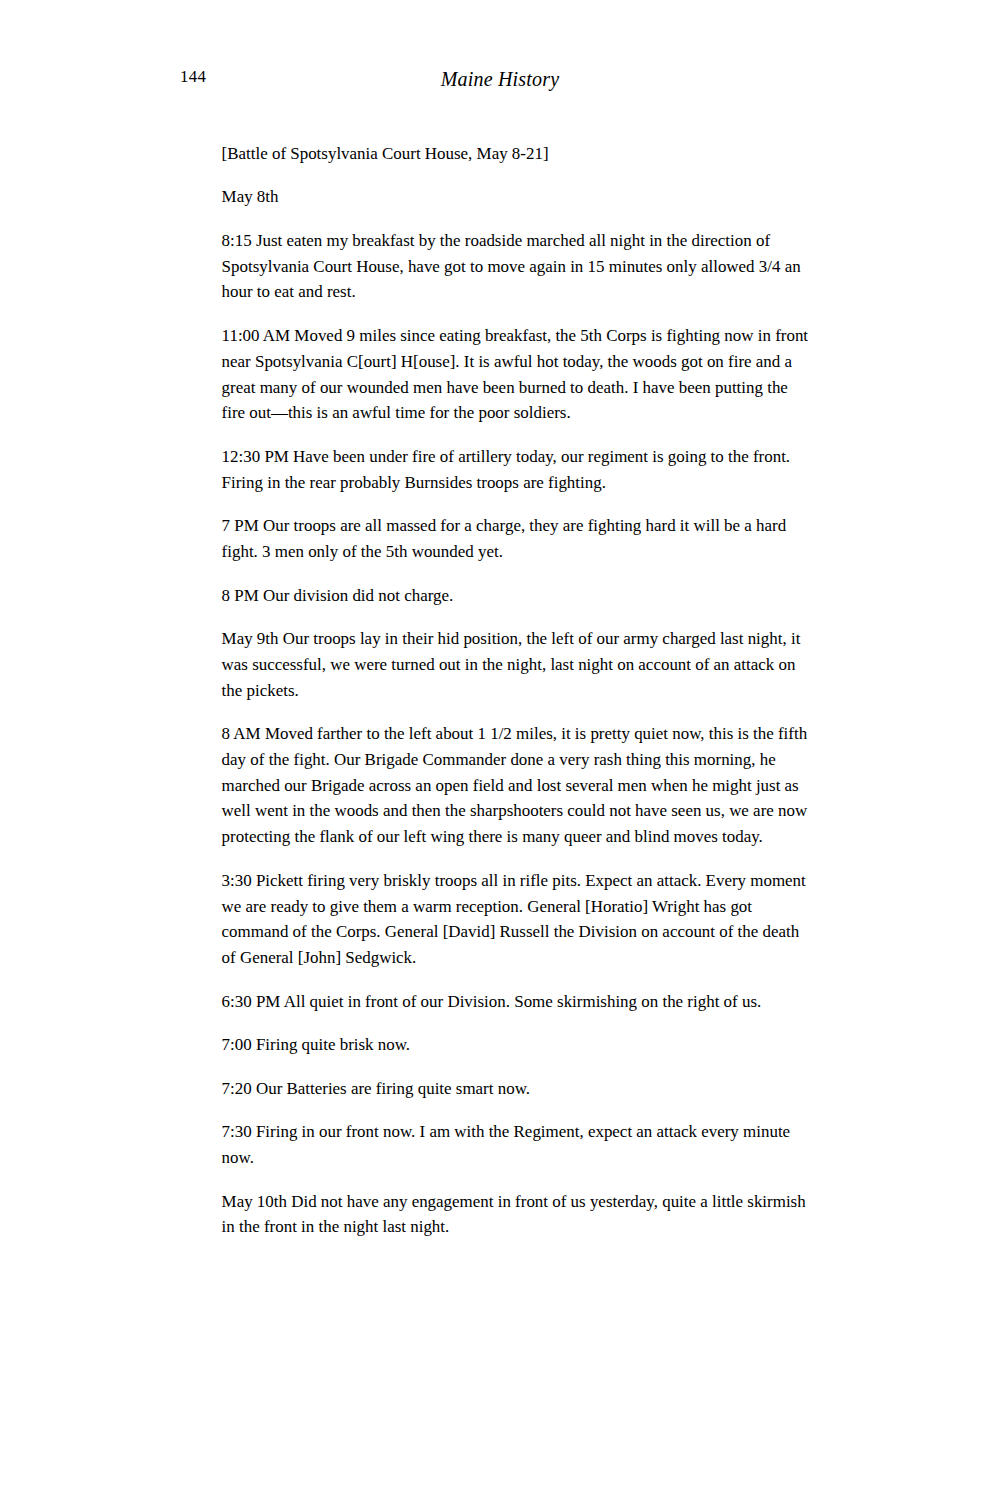144
Maine History
[Battle of Spotsylvania Court House, May 8-21]
May 8th
8:15 Just eaten my breakfast by the roadside marched all night in the direction of Spotsylvania Court House, have got to move again in 15 minutes only allowed 3/4 an hour to eat and rest.
11:00 AM Moved 9 miles since eating breakfast, the 5th Corps is fighting now in front near Spotsylvania C[ourt] H[ouse]. It is awful hot today, the woods got on fire and a great many of our wounded men have been burned to death. I have been putting the fire out—this is an awful time for the poor soldiers.
12:30 PM Have been under fire of artillery today, our regiment is going to the front. Firing in the rear probably Burnsides troops are fighting.
7 PM Our troops are all massed for a charge, they are fighting hard it will be a hard fight. 3 men only of the 5th wounded yet.
8 PM Our division did not charge.
May 9th Our troops lay in their hid position, the left of our army charged last night, it was successful, we were turned out in the night, last night on account of an attack on the pickets.
8 AM Moved farther to the left about 1 1/2 miles, it is pretty quiet now, this is the fifth day of the fight. Our Brigade Commander done a very rash thing this morning, he marched our Brigade across an open field and lost several men when he might just as well went in the woods and then the sharpshooters could not have seen us, we are now protecting the flank of our left wing there is many queer and blind moves today.
3:30 Pickett firing very briskly troops all in rifle pits. Expect an attack. Every moment we are ready to give them a warm reception. General [Horatio] Wright has got command of the Corps. General [David] Russell the Division on account of the death of General [John] Sedgwick.
6:30 PM All quiet in front of our Division. Some skirmishing on the right of us.
7:00 Firing quite brisk now.
7:20 Our Batteries are firing quite smart now.
7:30 Firing in our front now. I am with the Regiment, expect an attack every minute now.
May 10th Did not have any engagement in front of us yesterday, quite a little skirmish in the front in the night last night.